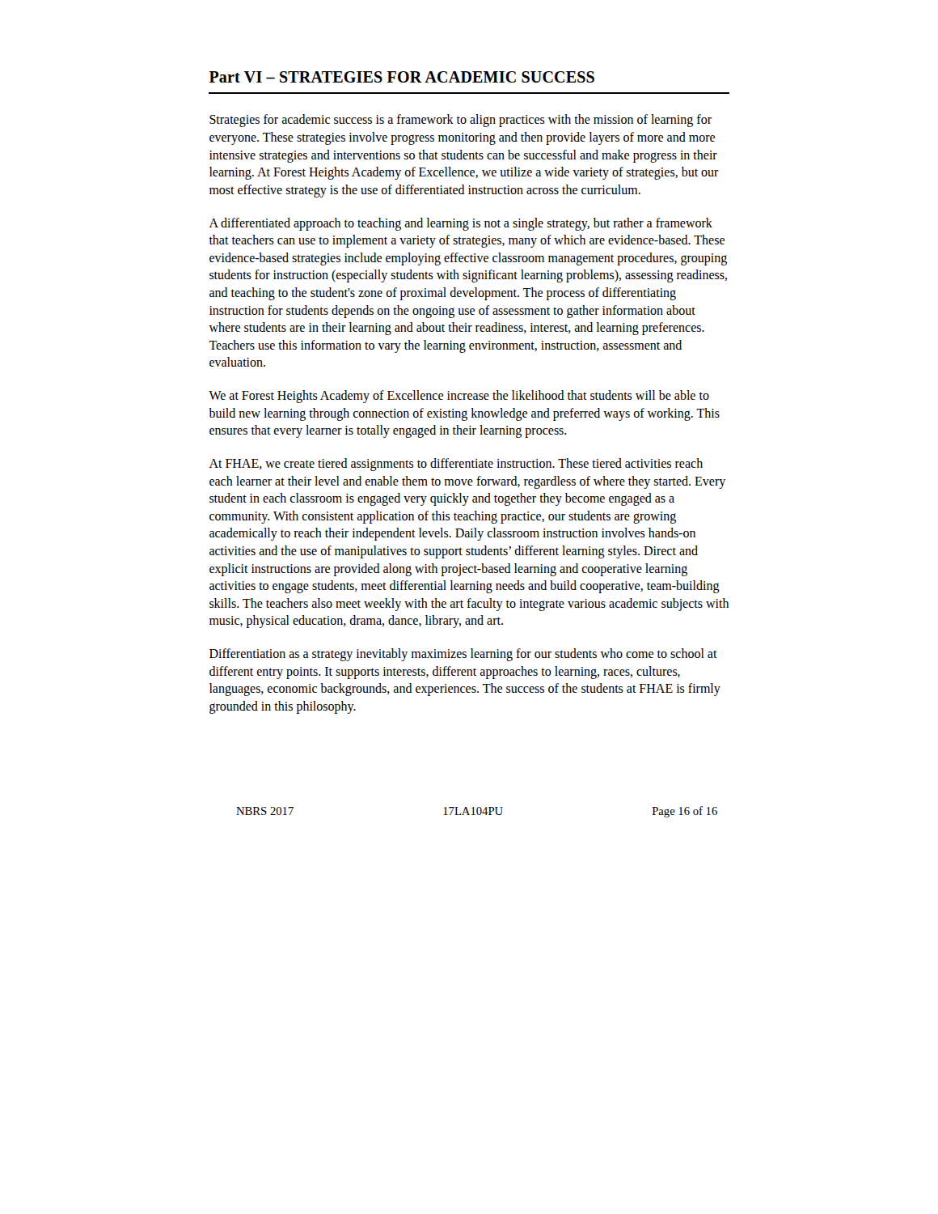Part VI – STRATEGIES FOR ACADEMIC SUCCESS
Strategies for academic success is a framework to align practices with the mission of learning for everyone. These strategies involve progress monitoring and then provide layers of more and more intensive strategies and interventions so that students can be successful and make progress in their learning. At Forest Heights Academy of Excellence, we utilize a wide variety of strategies, but our most effective strategy is the use of differentiated instruction across the curriculum.
A differentiated approach to teaching and learning is not a single strategy, but rather a framework that teachers can use to implement a variety of strategies, many of which are evidence-based. These evidence-based strategies include employing effective classroom management procedures, grouping students for instruction (especially students with significant learning problems), assessing readiness, and teaching to the student's zone of proximal development. The process of differentiating instruction for students depends on the ongoing use of assessment to gather information about where students are in their learning and about their readiness, interest, and learning preferences. Teachers use this information to vary the learning environment, instruction, assessment and evaluation.
We at Forest Heights Academy of Excellence increase the likelihood that students will be able to build new learning through connection of existing knowledge and preferred ways of working. This ensures that every learner is totally engaged in their learning process.
At FHAE, we create tiered assignments to differentiate instruction. These tiered activities reach each learner at their level and enable them to move forward, regardless of where they started. Every student in each classroom is engaged very quickly and together they become engaged as a community. With consistent application of this teaching practice, our students are growing academically to reach their independent levels. Daily classroom instruction involves hands-on activities and the use of manipulatives to support students’ different learning styles. Direct and explicit instructions are provided along with project-based learning and cooperative learning activities to engage students, meet differential learning needs and build cooperative, team-building skills. The teachers also meet weekly with the art faculty to integrate various academic subjects with music, physical education, drama, dance, library, and art.
Differentiation as a strategy inevitably maximizes learning for our students who come to school at different entry points. It supports interests, different approaches to learning, races, cultures, languages, economic backgrounds, and experiences. The success of the students at FHAE is firmly grounded in this philosophy.
NBRS 2017 17LA104PU Page 16 of 16